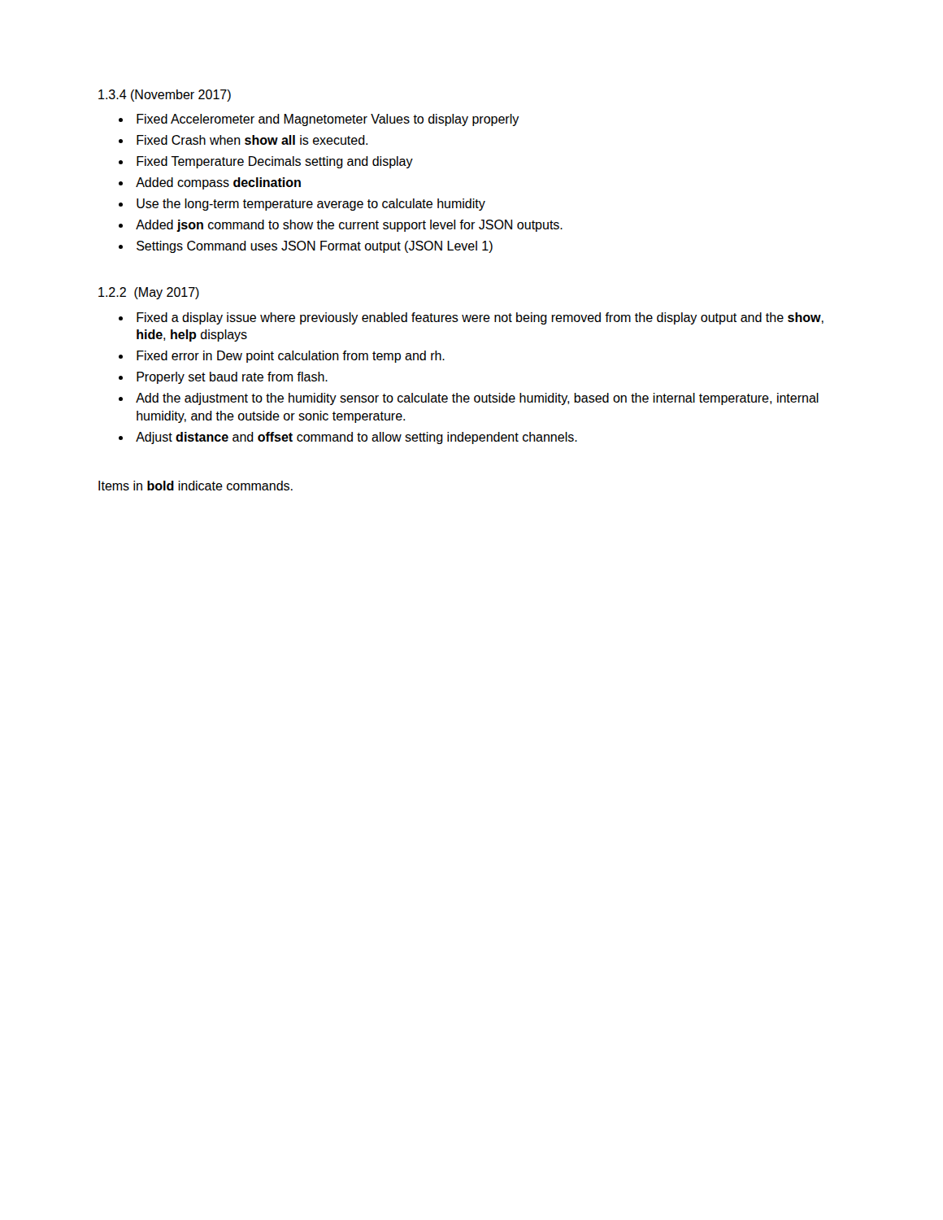1.3.4 (November 2017)
Fixed Accelerometer and Magnetometer Values to display properly
Fixed Crash when show all is executed.
Fixed Temperature Decimals setting and display
Added compass declination
Use the long-term temperature average to calculate humidity
Added json command to show the current support level for JSON outputs.
Settings Command uses JSON Format output (JSON Level 1)
1.2.2 (May 2017)
Fixed a display issue where previously enabled features were not being removed from the display output and the show, hide, help displays
Fixed error in Dew point calculation from temp and rh.
Properly set baud rate from flash.
Add the adjustment to the humidity sensor to calculate the outside humidity, based on the internal temperature, internal humidity, and the outside or sonic temperature.
Adjust distance and offset command to allow setting independent channels.
Items in bold indicate commands.